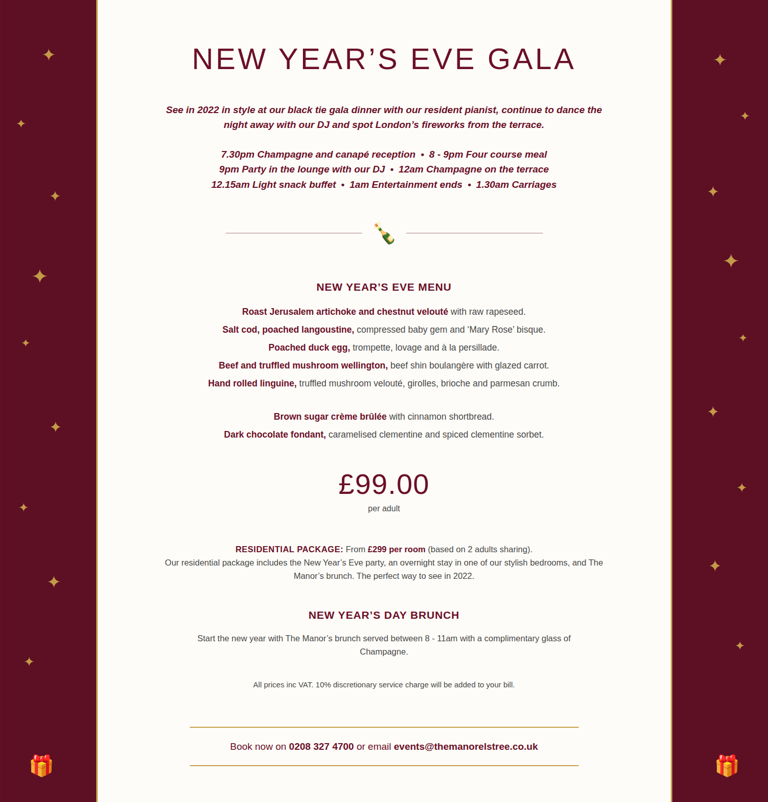✦ ✦ ✦ ✦ ✦ ✦ ✦ ✦ ✦ 🎁
✦ ✦ ✦ ✦ ✦ ✦ ✦ ✦ ✦ 🎁
NEW YEAR’S EVE GALA
See in 2022 in style at our black tie gala dinner with our resident pianist, continue to dance the night away with our DJ and spot London’s fireworks from the terrace.
7.30pm Champagne and canapé reception•8 - 9pm Four course meal
9pm Party in the lounge with our DJ•12am Champagne on the terrace
12.15am Light snack buffet•1am Entertainment ends•1.30am Carriages
🍾
NEW YEAR’S EVE MENU
Roast Jerusalem artichoke and chestnut velouté with raw rapeseed.
Salt cod, poached langoustine, compressed baby gem and ‘Mary Rose’ bisque.
Poached duck egg, trompette, lovage and à la persillade.
Beef and truffled mushroom wellington, beef shin boulangère with glazed carrot.
Hand rolled linguine, truffled mushroom velouté, girolles, brioche and parmesan crumb.
Brown sugar crème brûlée with cinnamon shortbread.
Dark chocolate fondant, caramelised clementine and spiced clementine sorbet.
£99.00
per adult
RESIDENTIAL PACKAGE: From £299 per room (based on 2 adults sharing).
Our residential package includes the New Year’s Eve party, an overnight stay in one of our stylish bedrooms, and The Manor’s brunch. The perfect way to see in 2022.
NEW YEAR’S DAY BRUNCH
Start the new year with The Manor’s brunch served between 8 - 11am with a complimentary glass of Champagne.
All prices inc VAT. 10% discretionary service charge will be added to your bill.
Book now on 0208 327 4700 or email events@themanorelstree.co.uk